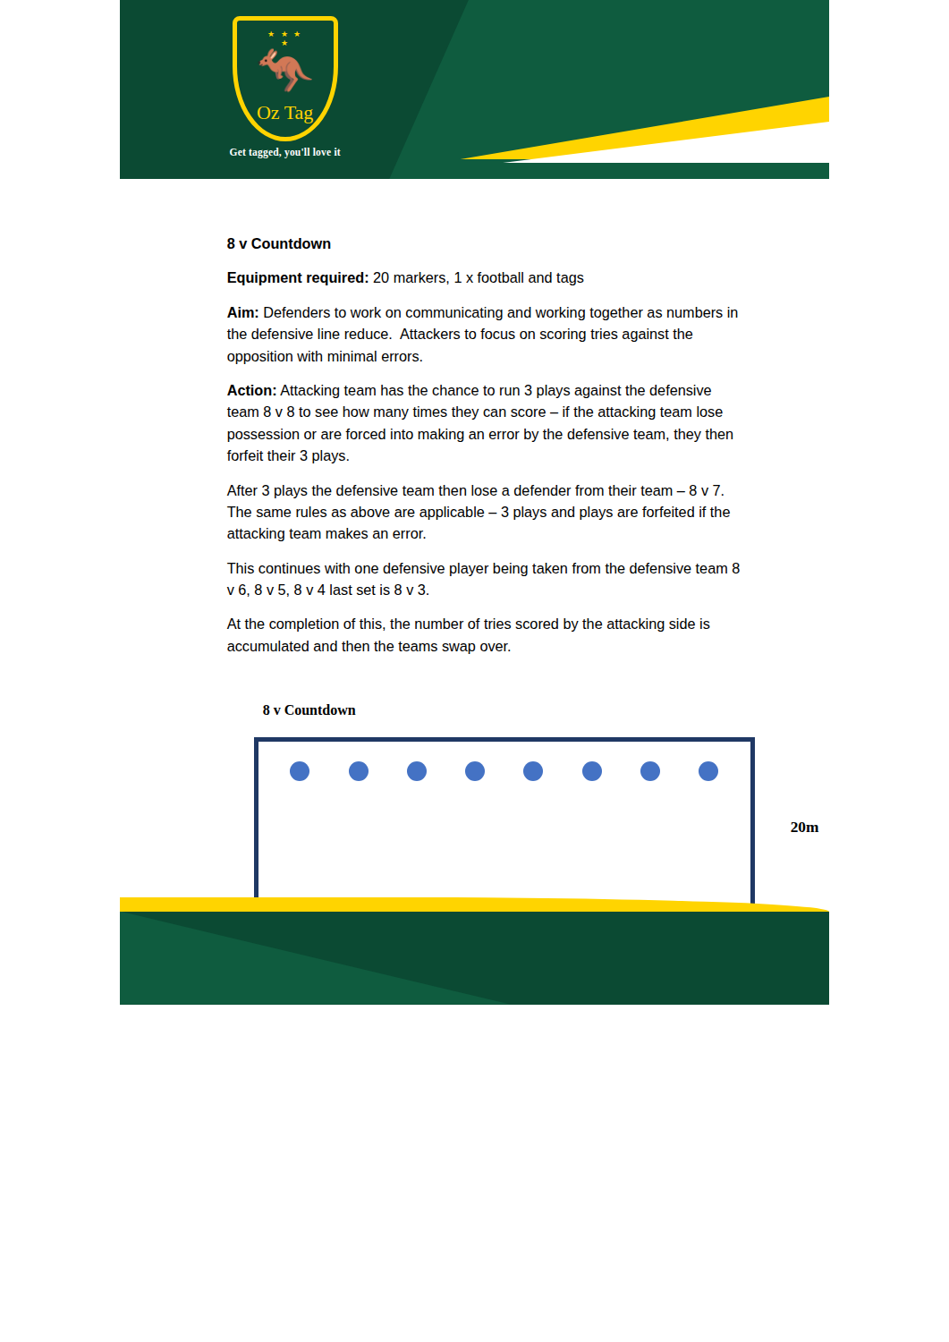★ ★ ★
★
🦘
Oz Tag
Get tagged, you'll love it
8 v Countdown
Equipment required: 20 markers, 1 x football and tags
Aim: Defenders to work on communicating and working together as numbers in the defensive line reduce. Attackers to focus on scoring tries against the opposition with minimal errors.
Action: Attacking team has the chance to run 3 plays against the defensive team 8 v 8 to see how many times they can score – if the attacking team lose possession or are forced into making an error by the defensive team, they then forfeit their 3 plays.
After 3 plays the defensive team then lose a defender from their team – 8 v 7. The same rules as above are applicable – 3 plays and plays are forfeited if the attacking team makes an error.
This continues with one defensive player being taken from the defensive team 8 v 6, 8 v 5, 8 v 4 last set is 8 v 3.
At the completion of this, the number of tries scored by the attacking side is accumulated and then the teams swap over.
8 v Countdown
20m
50m
Attackers
Defenders